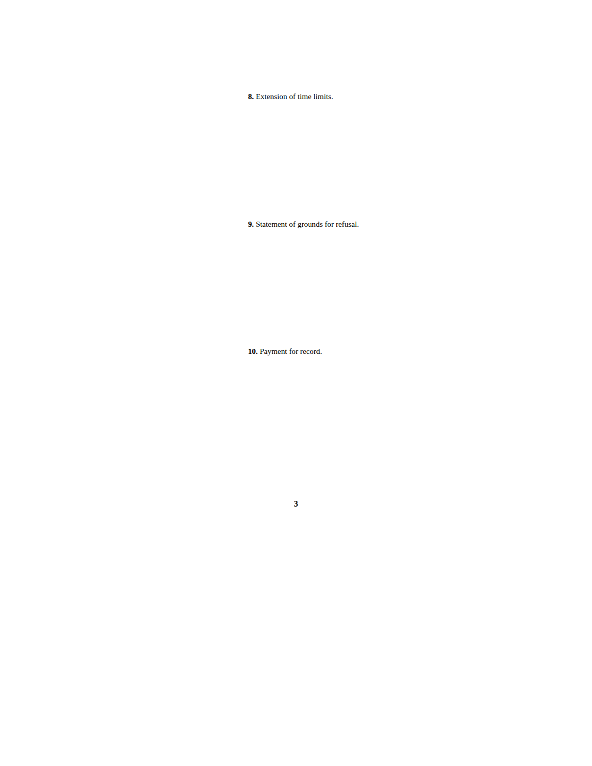8. Extension of time limits.
9. Statement of grounds for refusal.
10. Payment for record.
3